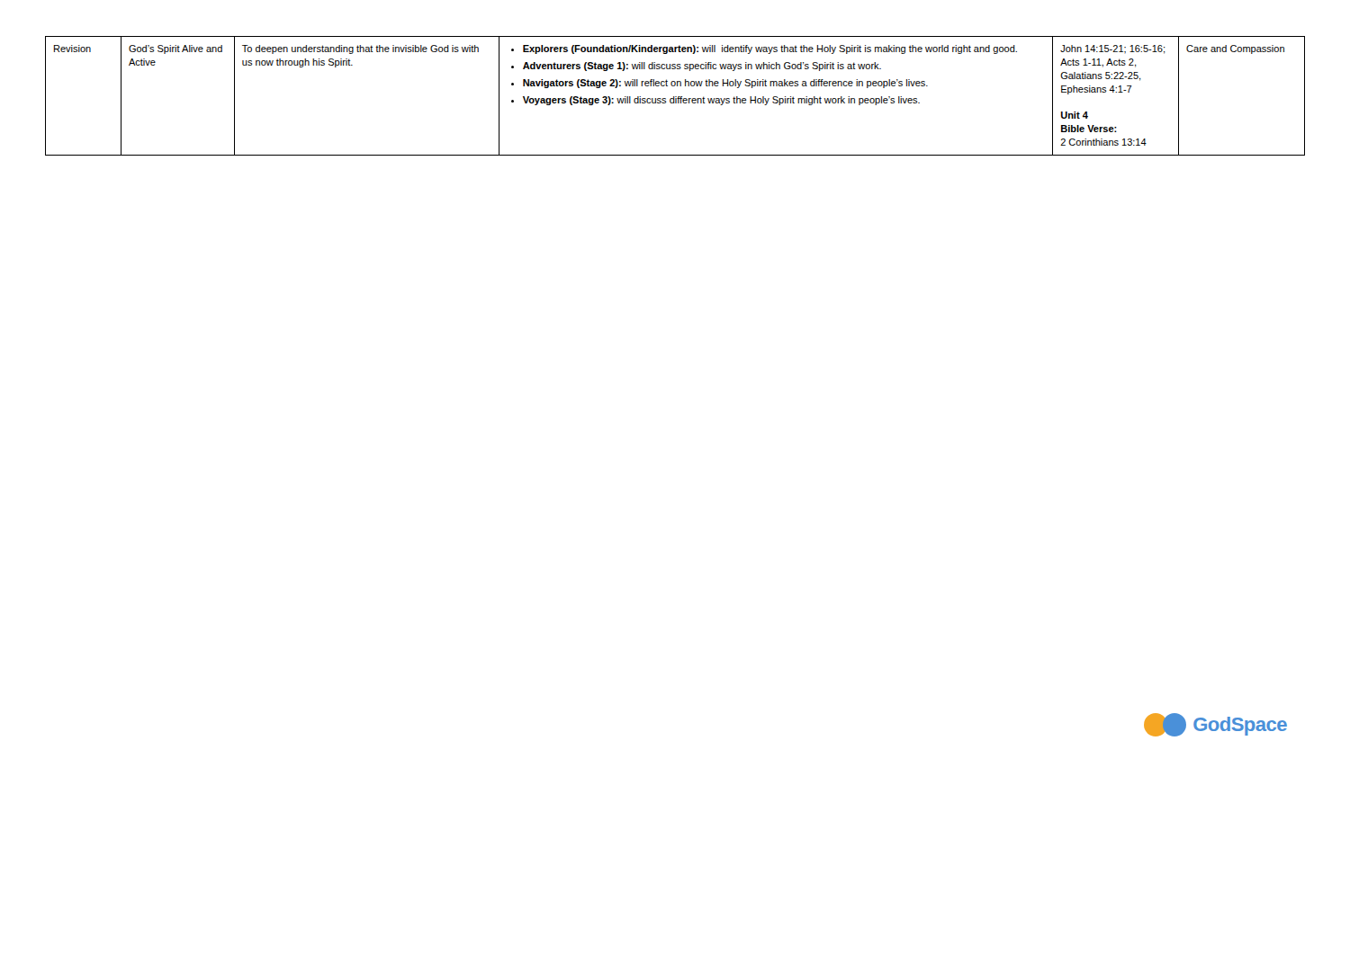| Revision | God’s Spirit Alive and Active | To deepen understanding that the invisible God is with us now through his Spirit. | Explorers (Foundation/Kindergarten): will identify ways that the Holy Spirit is making the world right and good. Adventurers (Stage 1): will discuss specific ways in which God’s Spirit is at work. Navigators (Stage 2): will reflect on how the Holy Spirit makes a difference in people’s lives. Voyagers (Stage 3): will discuss different ways the Holy Spirit might work in people’s lives. | John 14:15-21; 16:5-16; Acts 1-11, Acts 2, Galatians 5:22-25, Ephesians 4:1-7 Unit 4 Bible Verse: 2 Corinthians 13:14 | Care and Compassion |
God Space